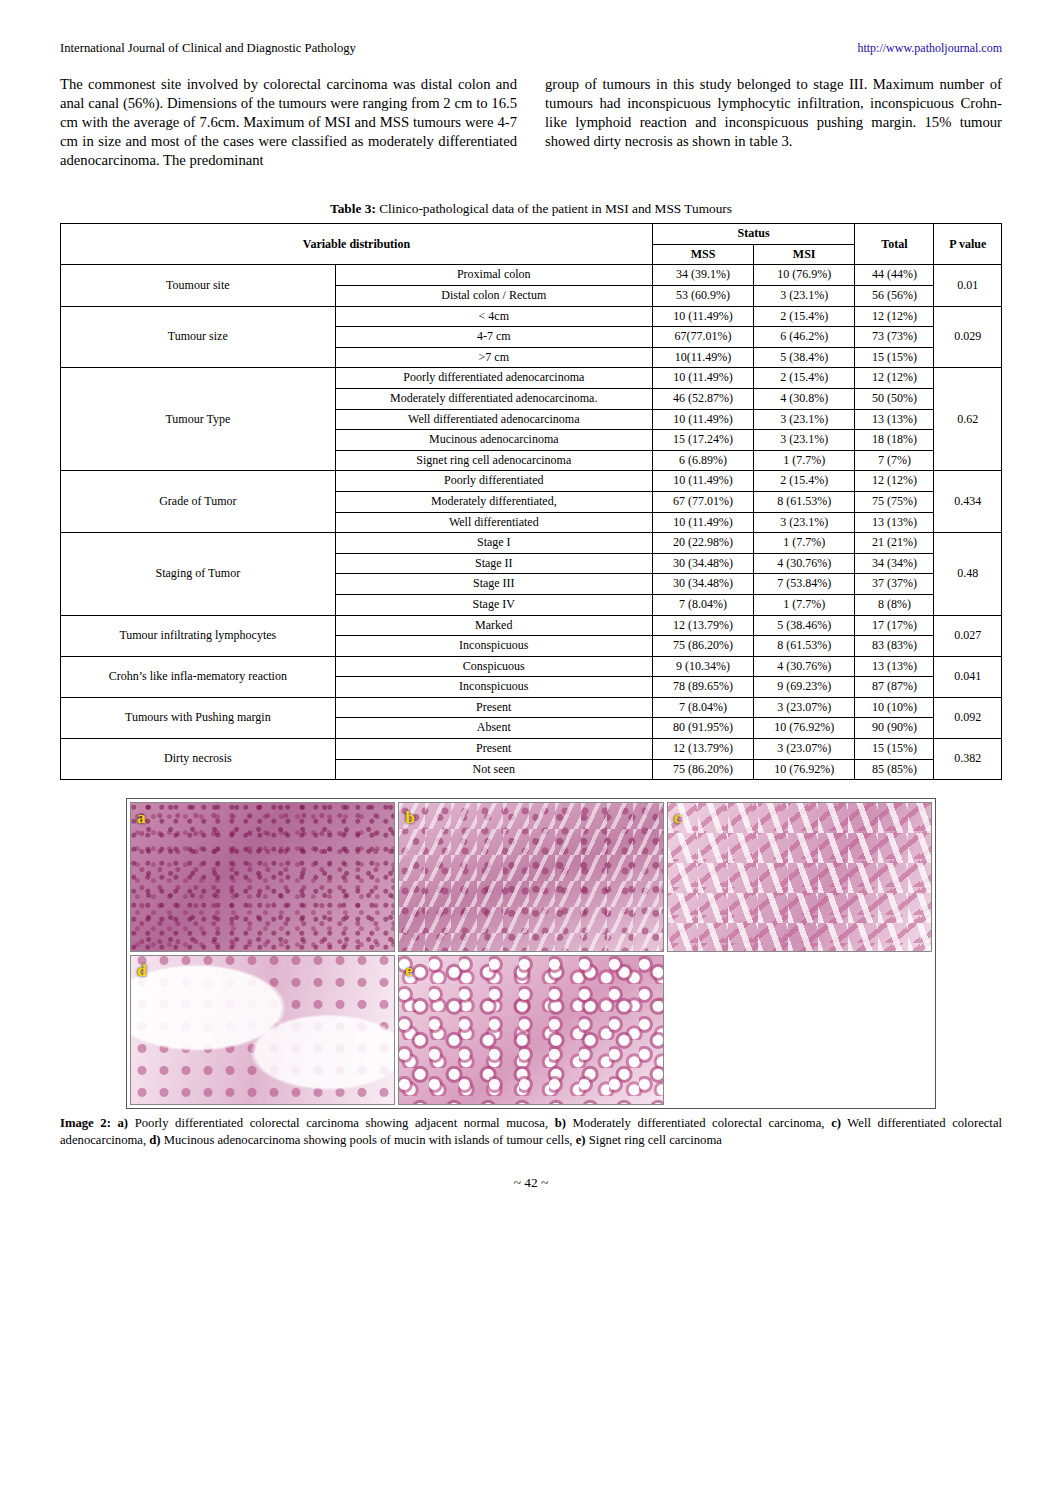International Journal of Clinical and Diagnostic Pathology http://www.patholjournal.com
The commonest site involved by colorectal carcinoma was distal colon and anal canal (56%). Dimensions of the tumours were ranging from 2 cm to 16.5 cm with the average of 7.6cm. Maximum of MSI and MSS tumours were 4-7 cm in size and most of the cases were classified as moderately differentiated adenocarcinoma. The predominant
group of tumours in this study belonged to stage III. Maximum number of tumours had inconspicuous lymphocytic infiltration, inconspicuous Crohn-like lymphoid reaction and inconspicuous pushing margin. 15% tumour showed dirty necrosis as shown in table 3.
Table 3: Clinico-pathological data of the patient in MSI and MSS Tumours
| Variable distribution | Status | Total | P value |
| --- | --- | --- | --- |
| MSS | MSI |
| Toumour site | Proximal colon | 34 (39.1%) | 10 (76.9%) | 44 (44%) | 0.01 |
| Distal colon / Rectum | 53 (60.9%) | 3 (23.1%) | 56 (56%) |
| Tumour size | < 4cm | 10 (11.49%) | 2 (15.4%) | 12 (12%) | 0.029 |
| 4-7 cm | 67(77.01%) | 6 (46.2%) | 73 (73%) |
| >7 cm | 10(11.49%) | 5 (38.4%) | 15 (15%) |
| Tumour Type | Poorly differentiated adenocarcinoma | 10 (11.49%) | 2 (15.4%) | 12 (12%) | 0.62 |
| Moderately differentiated adenocarcinoma. | 46 (52.87%) | 4 (30.8%) | 50 (50%) |
| Well differentiated adenocarcinoma | 10 (11.49%) | 3 (23.1%) | 13 (13%) |
| Mucinous adenocarcinoma | 15 (17.24%) | 3 (23.1%) | 18 (18%) |
| Signet ring cell adenocarcinoma | 6 (6.89%) | 1 (7.7%) | 7 (7%) |
| Grade of Tumor | Poorly differentiated | 10 (11.49%) | 2 (15.4%) | 12 (12%) | 0.434 |
| Moderately differentiated, | 67 (77.01%) | 8 (61.53%) | 75 (75%) |
| Well differentiated | 10 (11.49%) | 3 (23.1%) | 13 (13%) |
| Staging of Tumor | Stage I | 20 (22.98%) | 1 (7.7%) | 21 (21%) | 0.48 |
| Stage II | 30 (34.48%) | 4 (30.76%) | 34 (34%) |
| Stage III | 30 (34.48%) | 7 (53.84%) | 37 (37%) |
| Stage IV | 7 (8.04%) | 1 (7.7%) | 8 (8%) |
| Tumour infiltrating lymphocytes | Marked | 12 (13.79%) | 5 (38.46%) | 17 (17%) | 0.027 |
| Inconspicuous | 75 (86.20%) | 8 (61.53%) | 83 (83%) |
| Crohn’s like infla-mematory reaction | Conspicuous | 9 (10.34%) | 4 (30.76%) | 13 (13%) | 0.041 |
| Inconspicuous | 78 (89.65%) | 9 (69.23%) | 87 (87%) |
| Tumours with Pushing margin | Present | 7 (8.04%) | 3 (23.07%) | 10 (10%) | 0.092 |
| Absent | 80 (91.95%) | 10 (76.92%) | 90 (90%) |
| Dirty necrosis | Present | 12 (13.79%) | 3 (23.07%) | 15 (15%) | 0.382 |
| Not seen | 75 (86.20%) | 10 (76.92%) | 85 (85%) |
a
b
c
d
e
Image 2: a) Poorly differentiated colorectal carcinoma showing adjacent normal mucosa, b) Moderately differentiated colorectal carcinoma, c) Well differentiated colorectal adenocarcinoma, d) Mucinous adenocarcinoma showing pools of mucin with islands of tumour cells, e) Signet ring cell carcinoma
~ 42 ~